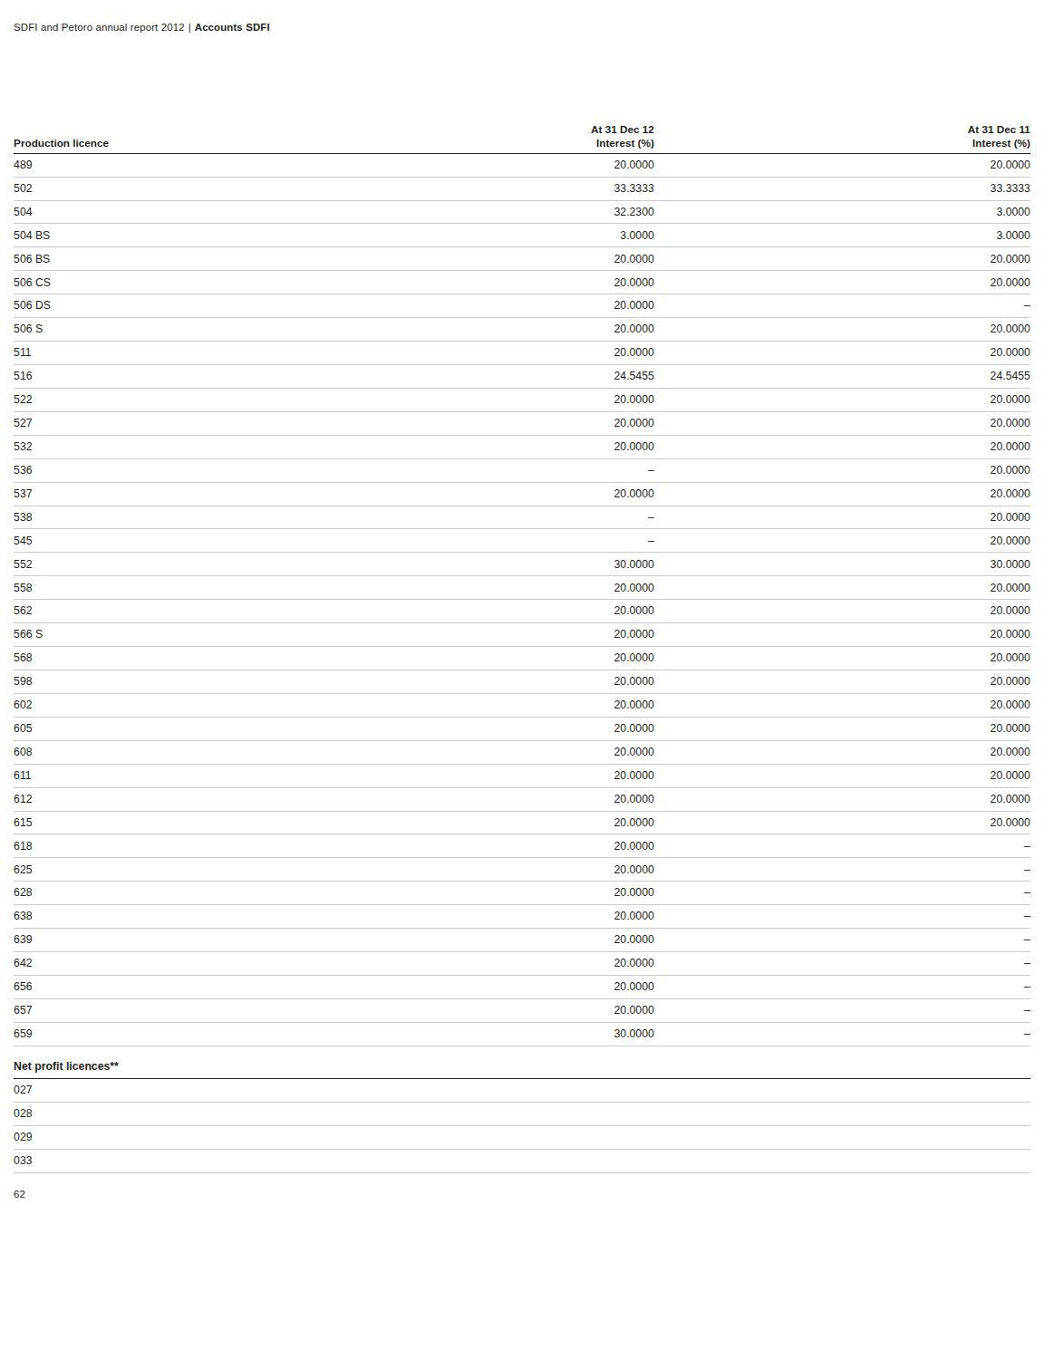SDFI and Petoro annual report 2012|Accounts SDFI
| Production licence | At 31 Dec 12 Interest (%) | At 31 Dec 11 Interest (%) |
| --- | --- | --- |
| 489 | 20.0000 | 20.0000 |
| 502 | 33.3333 | 33.3333 |
| 504 | 32.2300 | 3.0000 |
| 504 BS | 3.0000 | 3.0000 |
| 506 BS | 20.0000 | 20.0000 |
| 506 CS | 20.0000 | 20.0000 |
| 506 DS | 20.0000 | – |
| 506 S | 20.0000 | 20.0000 |
| 511 | 20.0000 | 20.0000 |
| 516 | 24.5455 | 24.5455 |
| 522 | 20.0000 | 20.0000 |
| 527 | 20.0000 | 20.0000 |
| 532 | 20.0000 | 20.0000 |
| 536 | – | 20.0000 |
| 537 | 20.0000 | 20.0000 |
| 538 | – | 20.0000 |
| 545 | – | 20.0000 |
| 552 | 30.0000 | 30.0000 |
| 558 | 20.0000 | 20.0000 |
| 562 | 20.0000 | 20.0000 |
| 566 S | 20.0000 | 20.0000 |
| 568 | 20.0000 | 20.0000 |
| 598 | 20.0000 | 20.0000 |
| 602 | 20.0000 | 20.0000 |
| 605 | 20.0000 | 20.0000 |
| 608 | 20.0000 | 20.0000 |
| 611 | 20.0000 | 20.0000 |
| 612 | 20.0000 | 20.0000 |
| 615 | 20.0000 | 20.0000 |
| 618 | 20.0000 | – |
| 625 | 20.0000 | – |
| 628 | 20.0000 | – |
| 638 | 20.0000 | – |
| 639 | 20.0000 | – |
| 642 | 20.0000 | – |
| 656 | 20.0000 | – |
| 657 | 20.0000 | – |
| 659 | 30.0000 | – |
Net profit licences**
| 027 | | |
| 028 | | |
| 029 | | |
| 033 | | |
62